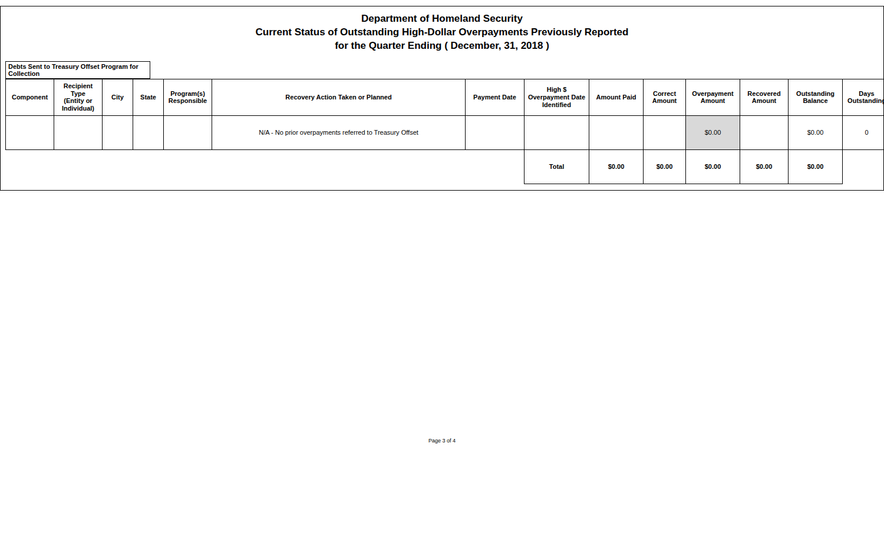Department of Homeland Security Current Status of Outstanding High-Dollar Overpayments Previously Reported for the Quarter Ending ( December, 31, 2018 )
Debts Sent to Treasury Offset Program for Collection
| Component | Recipient Type (Entity or Individual) | City | State | Program(s) Responsible | Recovery Action Taken or Planned | Payment Date | High $ Overpayment Date Identified | Amount Paid | Correct Amount | Overpayment Amount | Recovered Amount | Outstanding Balance | Days Outstanding |
| --- | --- | --- | --- | --- | --- | --- | --- | --- | --- | --- | --- | --- | --- |
| | | | | | N/A - No prior overpayments referred to Treasury Offset | | | | | $0.00 | | $0.00 | 0 |
| | | | | | | | Total | $0.00 | $0.00 | $0.00 | $0.00 | $0.00 | |
Page 3 of 4